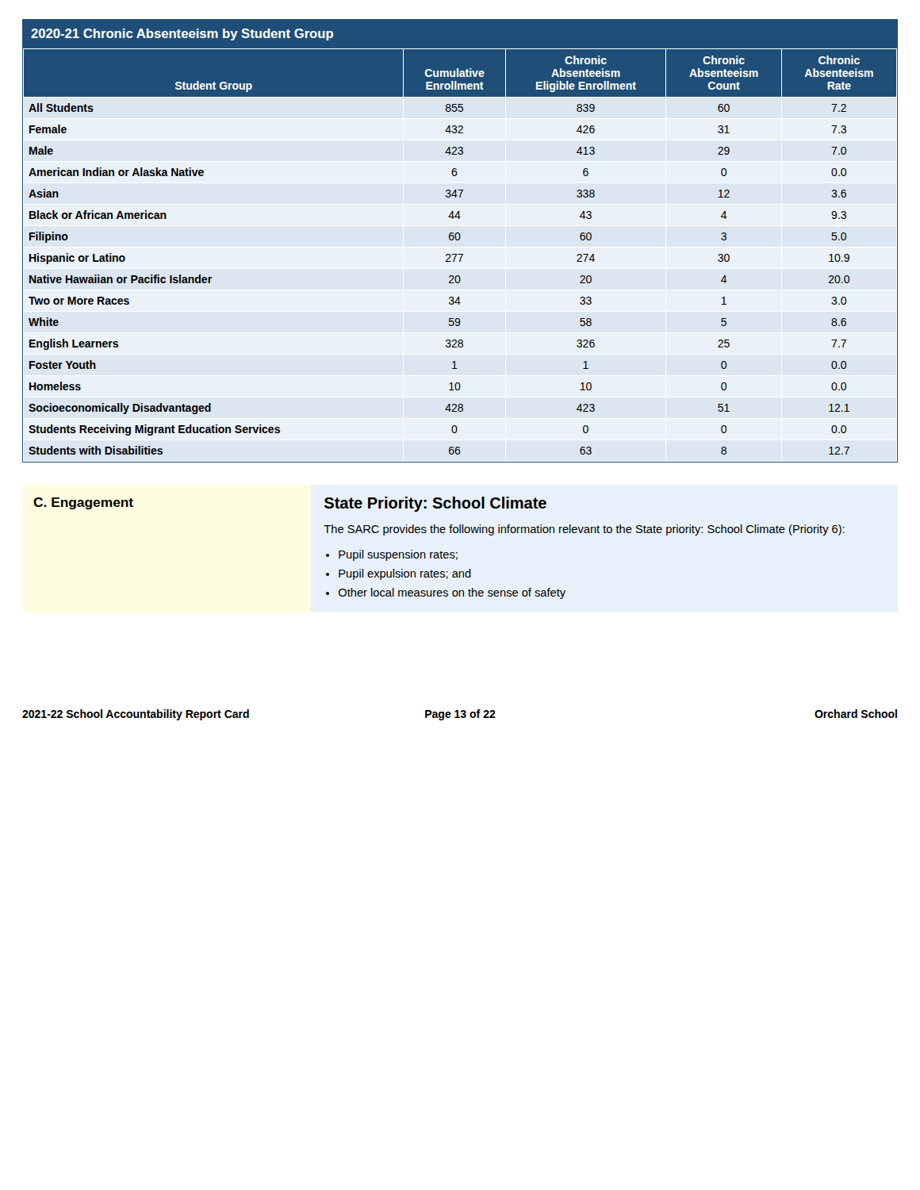2020-21 Chronic Absenteeism by Student Group
| Student Group | Cumulative Enrollment | Chronic Absenteeism Eligible Enrollment | Chronic Absenteeism Count | Chronic Absenteeism Rate |
| --- | --- | --- | --- | --- |
| All Students | 855 | 839 | 60 | 7.2 |
| Female | 432 | 426 | 31 | 7.3 |
| Male | 423 | 413 | 29 | 7.0 |
| American Indian or Alaska Native | 6 | 6 | 0 | 0.0 |
| Asian | 347 | 338 | 12 | 3.6 |
| Black or African American | 44 | 43 | 4 | 9.3 |
| Filipino | 60 | 60 | 3 | 5.0 |
| Hispanic or Latino | 277 | 274 | 30 | 10.9 |
| Native Hawaiian or Pacific Islander | 20 | 20 | 4 | 20.0 |
| Two or More Races | 34 | 33 | 1 | 3.0 |
| White | 59 | 58 | 5 | 8.6 |
| English Learners | 328 | 326 | 25 | 7.7 |
| Foster Youth | 1 | 1 | 0 | 0.0 |
| Homeless | 10 | 10 | 0 | 0.0 |
| Socioeconomically Disadvantaged | 428 | 423 | 51 | 12.1 |
| Students Receiving Migrant Education Services | 0 | 0 | 0 | 0.0 |
| Students with Disabilities | 66 | 63 | 8 | 12.7 |
C. Engagement
State Priority: School Climate
The SARC provides the following information relevant to the State priority: School Climate (Priority 6):
Pupil suspension rates;
Pupil expulsion rates; and
Other local measures on the sense of safety
2021-22 School Accountability Report Card
Page 13 of 22
Orchard School